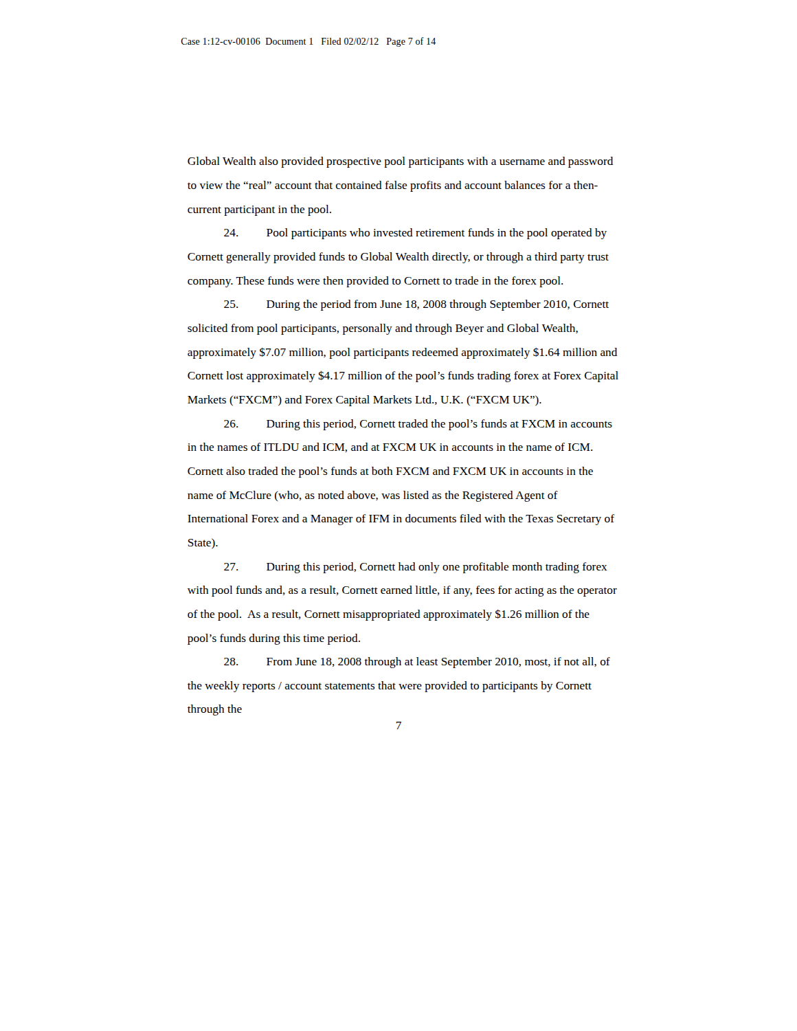Case 1:12-cv-00106 Document 1 Filed 02/02/12 Page 7 of 14
Global Wealth also provided prospective pool participants with a username and password to view the “real” account that contained false profits and account balances for a then-current participant in the pool.
24. Pool participants who invested retirement funds in the pool operated by Cornett generally provided funds to Global Wealth directly, or through a third party trust company. These funds were then provided to Cornett to trade in the forex pool.
25. During the period from June 18, 2008 through September 2010, Cornett solicited from pool participants, personally and through Beyer and Global Wealth, approximately $7.07 million, pool participants redeemed approximately $1.64 million and Cornett lost approximately $4.17 million of the pool’s funds trading forex at Forex Capital Markets (“FXCM”) and Forex Capital Markets Ltd., U.K. (“FXCM UK”).
26. During this period, Cornett traded the pool’s funds at FXCM in accounts in the names of ITLDU and ICM, and at FXCM UK in accounts in the name of ICM. Cornett also traded the pool’s funds at both FXCM and FXCM UK in accounts in the name of McClure (who, as noted above, was listed as the Registered Agent of International Forex and a Manager of IFM in documents filed with the Texas Secretary of State).
27. During this period, Cornett had only one profitable month trading forex with pool funds and, as a result, Cornett earned little, if any, fees for acting as the operator of the pool. As a result, Cornett misappropriated approximately $1.26 million of the pool’s funds during this time period.
28. From June 18, 2008 through at least September 2010, most, if not all, of the weekly reports / account statements that were provided to participants by Cornett through the
7